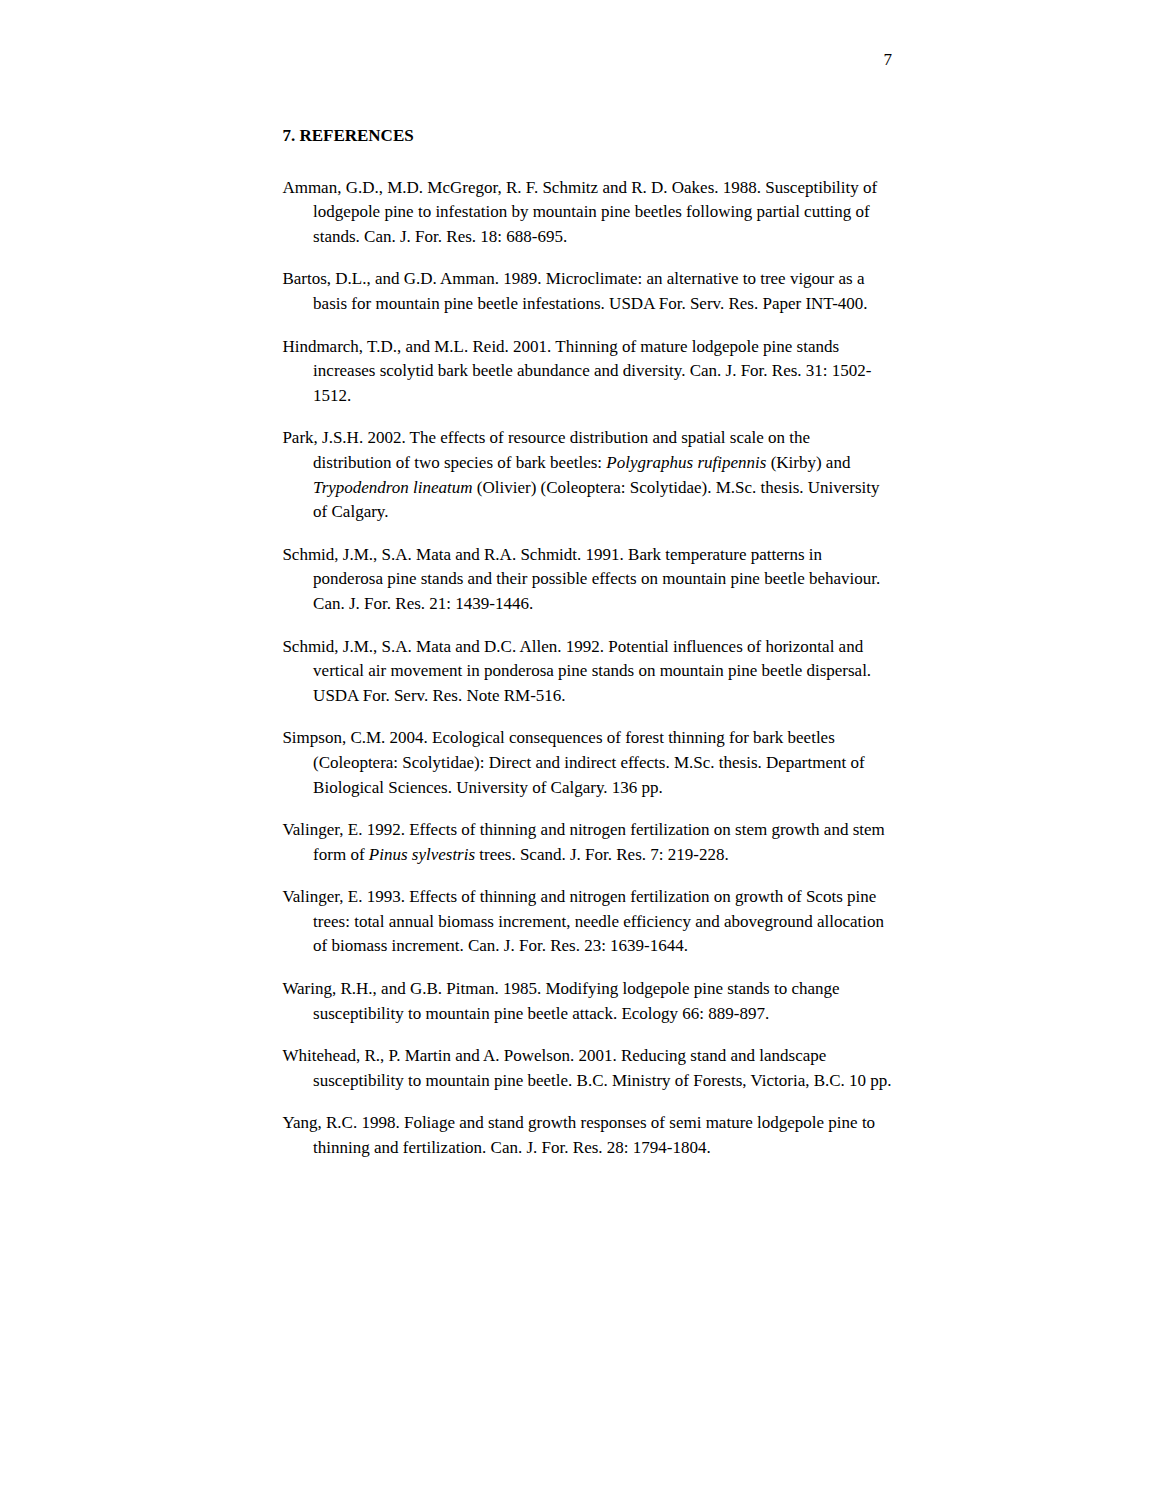7
7. REFERENCES
Amman, G.D., M.D. McGregor, R. F. Schmitz and R. D. Oakes. 1988. Susceptibility of lodgepole pine to infestation by mountain pine beetles following partial cutting of stands. Can. J. For. Res. 18: 688-695.
Bartos, D.L., and G.D. Amman. 1989. Microclimate: an alternative to tree vigour as a basis for mountain pine beetle infestations. USDA For. Serv. Res. Paper INT-400.
Hindmarch, T.D., and M.L. Reid. 2001. Thinning of mature lodgepole pine stands increases scolytid bark beetle abundance and diversity. Can. J. For. Res. 31: 1502-1512.
Park, J.S.H. 2002. The effects of resource distribution and spatial scale on the distribution of two species of bark beetles: Polygraphus rufipennis (Kirby) and Trypodendron lineatum (Olivier) (Coleoptera: Scolytidae). M.Sc. thesis. University of Calgary.
Schmid, J.M., S.A. Mata and R.A. Schmidt. 1991. Bark temperature patterns in ponderosa pine stands and their possible effects on mountain pine beetle behaviour. Can. J. For. Res. 21: 1439-1446.
Schmid, J.M., S.A. Mata and D.C. Allen. 1992. Potential influences of horizontal and vertical air movement in ponderosa pine stands on mountain pine beetle dispersal. USDA For. Serv. Res. Note RM-516.
Simpson, C.M. 2004. Ecological consequences of forest thinning for bark beetles (Coleoptera: Scolytidae): Direct and indirect effects. M.Sc. thesis. Department of Biological Sciences. University of Calgary. 136 pp.
Valinger, E. 1992. Effects of thinning and nitrogen fertilization on stem growth and stem form of Pinus sylvestris trees. Scand. J. For. Res. 7: 219-228.
Valinger, E. 1993. Effects of thinning and nitrogen fertilization on growth of Scots pine trees: total annual biomass increment, needle efficiency and aboveground allocation of biomass increment. Can. J. For. Res. 23: 1639-1644.
Waring, R.H., and G.B. Pitman. 1985. Modifying lodgepole pine stands to change susceptibility to mountain pine beetle attack. Ecology 66: 889-897.
Whitehead, R., P. Martin and A. Powelson. 2001. Reducing stand and landscape susceptibility to mountain pine beetle. B.C. Ministry of Forests, Victoria, B.C. 10 pp.
Yang, R.C. 1998. Foliage and stand growth responses of semi mature lodgepole pine to thinning and fertilization. Can. J. For. Res. 28: 1794-1804.